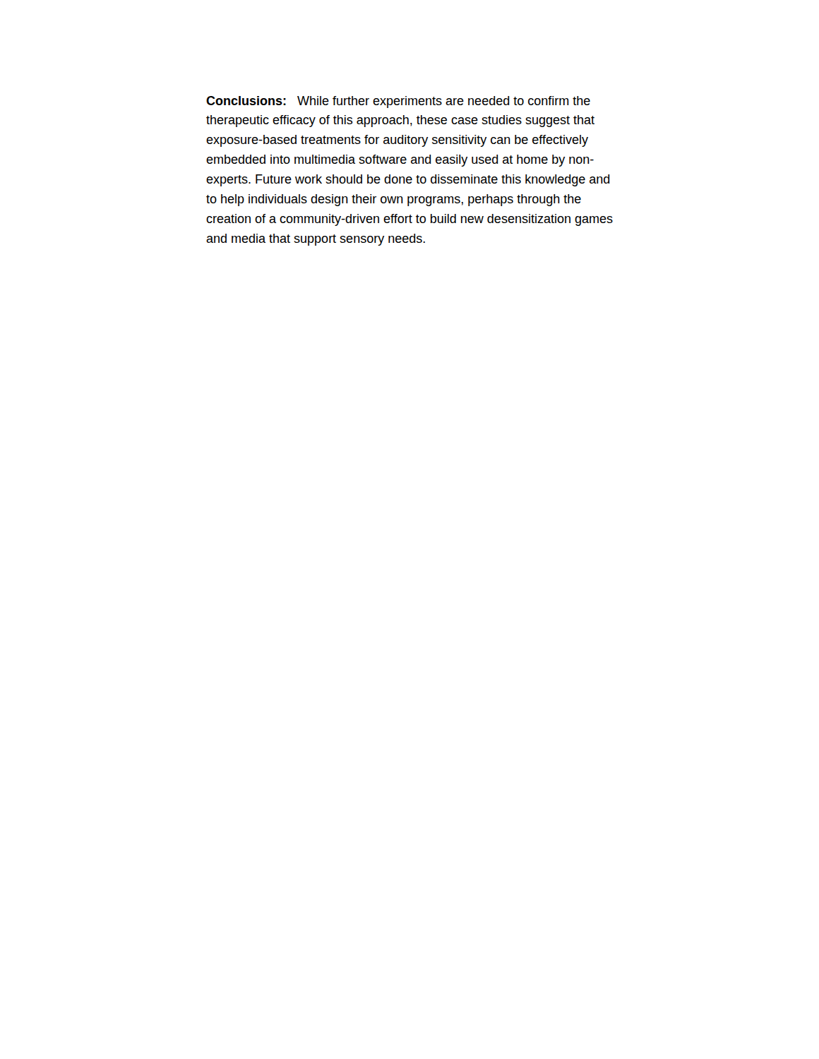Conclusions: While further experiments are needed to confirm the therapeutic efficacy of this approach, these case studies suggest that exposure-based treatments for auditory sensitivity can be effectively embedded into multimedia software and easily used at home by non-experts. Future work should be done to disseminate this knowledge and to help individuals design their own programs, perhaps through the creation of a community-driven effort to build new desensitization games and media that support sensory needs.